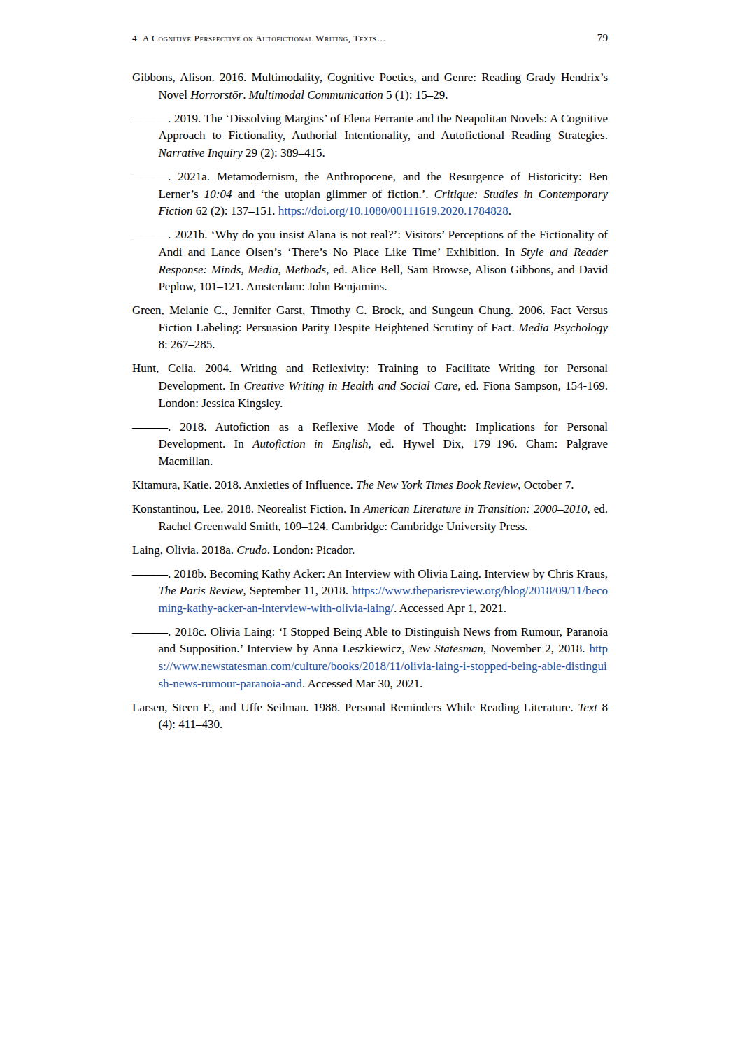4 A Cognitive Perspective on Autofictional Writing, Texts… 79
Gibbons, Alison. 2016. Multimodality, Cognitive Poetics, and Genre: Reading Grady Hendrix’s Novel Horrorstör. Multimodal Communication 5 (1): 15–29.
———. 2019. The ‘Dissolving Margins’ of Elena Ferrante and the Neapolitan Novels: A Cognitive Approach to Fictionality, Authorial Intentionality, and Autofictional Reading Strategies. Narrative Inquiry 29 (2): 389–415.
———. 2021a. Metamodernism, the Anthropocene, and the Resurgence of Historicity: Ben Lerner’s 10:04 and ‘the utopian glimmer of fiction.’. Critique: Studies in Contemporary Fiction 62 (2): 137–151. https://doi.org/10.1080/00111619.2020.1784828.
———. 2021b. ‘Why do you insist Alana is not real?’: Visitors’ Perceptions of the Fictionality of Andi and Lance Olsen’s ‘There’s No Place Like Time’ Exhibition. In Style and Reader Response: Minds, Media, Methods, ed. Alice Bell, Sam Browse, Alison Gibbons, and David Peplow, 101–121. Amsterdam: John Benjamins.
Green, Melanie C., Jennifer Garst, Timothy C. Brock, and Sungeun Chung. 2006. Fact Versus Fiction Labeling: Persuasion Parity Despite Heightened Scrutiny of Fact. Media Psychology 8: 267–285.
Hunt, Celia. 2004. Writing and Reflexivity: Training to Facilitate Writing for Personal Development. In Creative Writing in Health and Social Care, ed. Fiona Sampson, 154-169. London: Jessica Kingsley.
———. 2018. Autofiction as a Reflexive Mode of Thought: Implications for Personal Development. In Autofiction in English, ed. Hywel Dix, 179–196. Cham: Palgrave Macmillan.
Kitamura, Katie. 2018. Anxieties of Influence. The New York Times Book Review, October 7.
Konstantinou, Lee. 2018. Neorealist Fiction. In American Literature in Transition: 2000–2010, ed. Rachel Greenwald Smith, 109–124. Cambridge: Cambridge University Press.
Laing, Olivia. 2018a. Crudo. London: Picador.
———. 2018b. Becoming Kathy Acker: An Interview with Olivia Laing. Interview by Chris Kraus, The Paris Review, September 11, 2018. https://www.theparisreview.org/blog/2018/09/11/becoming-kathy-acker-an-interview-with-olivia-laing/. Accessed Apr 1, 2021.
———. 2018c. Olivia Laing: ‘I Stopped Being Able to Distinguish News from Rumour, Paranoia and Supposition.’ Interview by Anna Leszkiewicz, New Statesman, November 2, 2018. https://www.newstatesman.com/culture/books/2018/11/olivia-laing-i-stopped-being-able-distinguish-news-rumour-paranoia-and. Accessed Mar 30, 2021.
Larsen, Steen F., and Uffe Seilman. 1988. Personal Reminders While Reading Literature. Text 8 (4): 411–430.